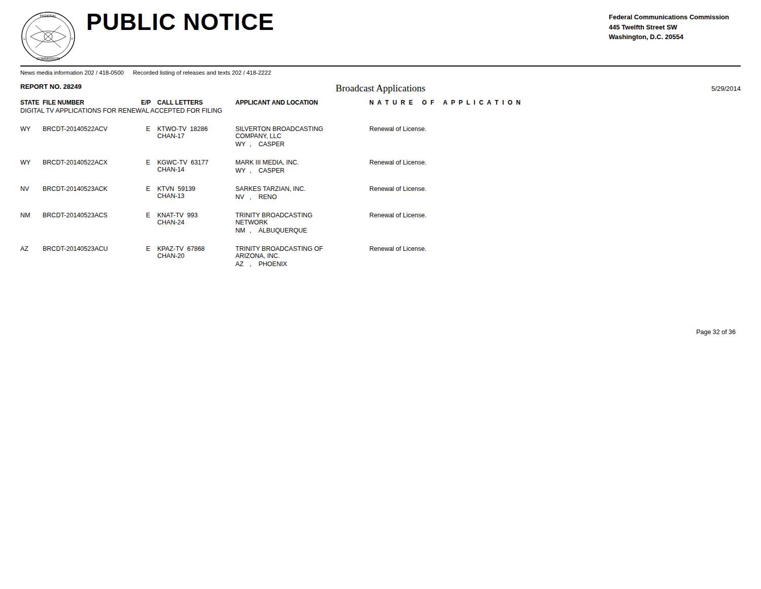FEDERAL COMMISSION C S
PUBLIC NOTICE
Federal Communications Commission
445 Twelfth Street SW
Washington, D.C. 20554
News media information 202 / 418-0500 Recorded listing of releases and texts 202 / 418-2222
REPORT NO. 28249 Broadcast Applications 5/29/2014
| STATE | FILE NUMBER | E/P | CALL LETTERS | APPLICANT AND LOCATION | N A T U R E O F A P P L I C A T I O N |
| --- | --- | --- | --- | --- | --- |
| DIGITAL TV APPLICATIONS FOR RENEWAL ACCEPTED FOR FILING |
| WY | BRCDT-20140522ACV | E | KTWO-TV 18286 CHAN-17 | SILVERTON BROADCASTING COMPANY, LLC WY , CASPER | Renewal of License. |
| WY | BRCDT-20140522ACX | E | KGWC-TV 63177 CHAN-14 | MARK III MEDIA, INC. WY , CASPER | Renewal of License. |
| NV | BRCDT-20140523ACK | E | KTVN 59139 CHAN-13 | SARKES TARZIAN, INC. NV , RENO | Renewal of License. |
| NM | BRCDT-20140523ACS | E | KNAT-TV 993 CHAN-24 | TRINITY BROADCASTING NETWORK NM , ALBUQUERQUE | Renewal of License. |
| AZ | BRCDT-20140523ACU | E | KPAZ-TV 67868 CHAN-20 | TRINITY BROADCASTING OF ARIZONA, INC. AZ , PHOENIX | Renewal of License. |
Page 32 of 36